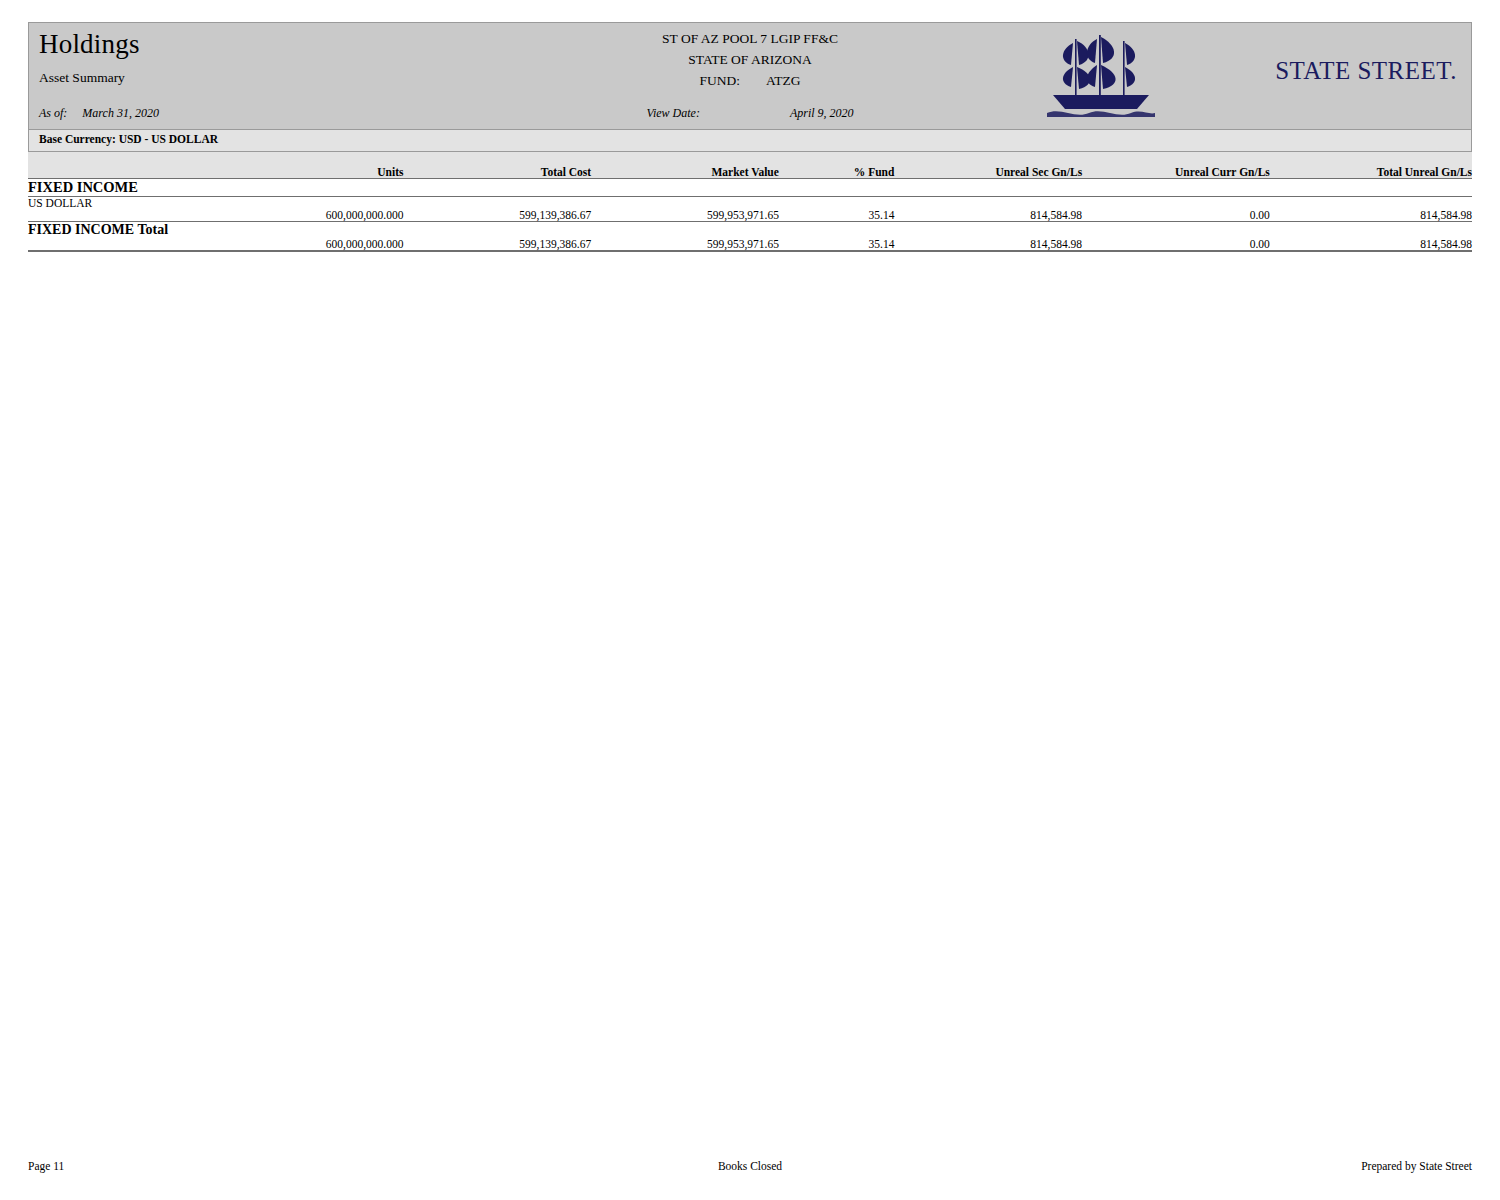Holdings
Asset Summary
As of: March 31, 2020
ST OF AZ POOL 7 LGIP FF&C
STATE OF ARIZONA
FUND: ATZG
View Date: April 9, 2020
STATE STREET.
Base Currency: USD - US DOLLAR
| | Units | Total Cost | Market Value | % Fund | Unreal Sec Gn/Ls | Unreal Curr Gn/Ls | Total Unreal Gn/Ls |
| FIXED INCOME |
| US DOLLAR |
| | 600,000,000.000 | 599,139,386.67 | 599,953,971.65 | 35.14 | 814,584.98 | 0.00 | 814,584.98 |
| FIXED INCOME Total |
| | 600,000,000.000 | 599,139,386.67 | 599,953,971.65 | 35.14 | 814,584.98 | 0.00 | 814,584.98 |
Page 11 Books Closed Prepared by State Street